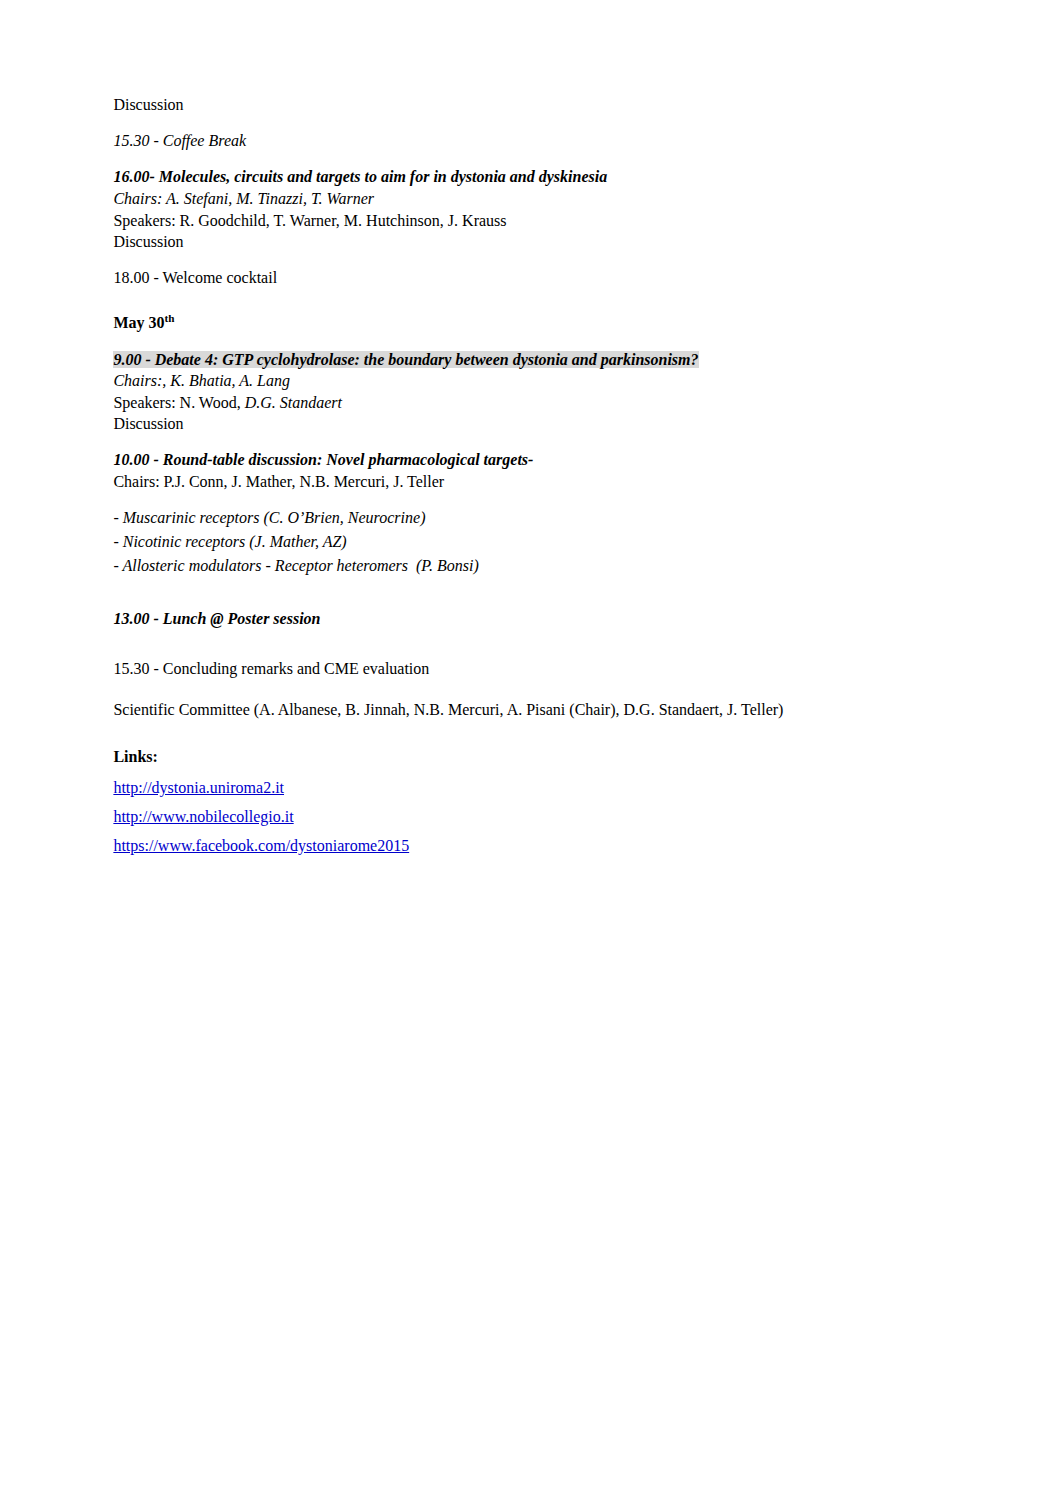Discussion
15.30 - Coffee Break
16.00- Molecules, circuits and targets to aim for in dystonia and dyskinesia
Chairs: A. Stefani, M. Tinazzi, T. Warner
Speakers: R. Goodchild, T. Warner, M. Hutchinson, J. Krauss
Discussion
18.00 - Welcome cocktail
May 30th
9.00 - Debate 4: GTP cyclohydrolase: the boundary between dystonia and parkinsonism?
Chairs:, K. Bhatia, A. Lang
Speakers: N. Wood, D.G. Standaert
Discussion
10.00 - Round-table discussion: Novel pharmacological targets-
Chairs: P.J. Conn, J. Mather, N.B. Mercuri, J. Teller
- Muscarinic receptors (C. O’Brien, Neurocrine)
- Nicotinic receptors (J. Mather, AZ)
- Allosteric modulators - Receptor heteromers (P. Bonsi)
13.00 - Lunch @ Poster session
15.30 - Concluding remarks and CME evaluation
Scientific Committee (A. Albanese, B. Jinnah, N.B. Mercuri, A. Pisani (Chair), D.G. Standaert, J. Teller)
Links:
http://dystonia.uniroma2.it
http://www.nobilecollegio.it
https://www.facebook.com/dystoniarome2015